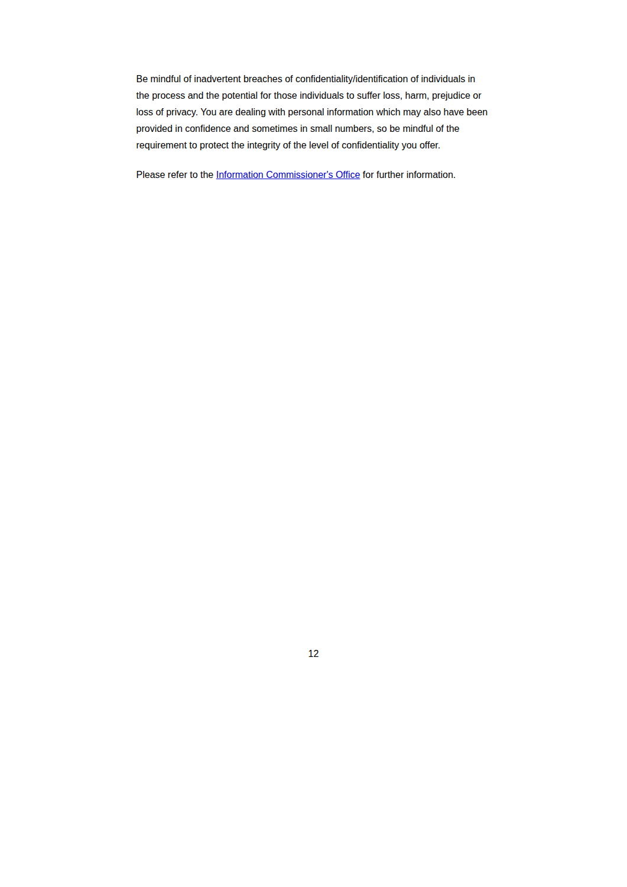Be mindful of inadvertent breaches of confidentiality/identification of individuals in the process and the potential for those individuals to suffer loss, harm, prejudice or loss of privacy. You are dealing with personal information which may also have been provided in confidence and sometimes in small numbers, so be mindful of the requirement to protect the integrity of the level of confidentiality you offer.
Please refer to the Information Commissioner's Office for further information.
12